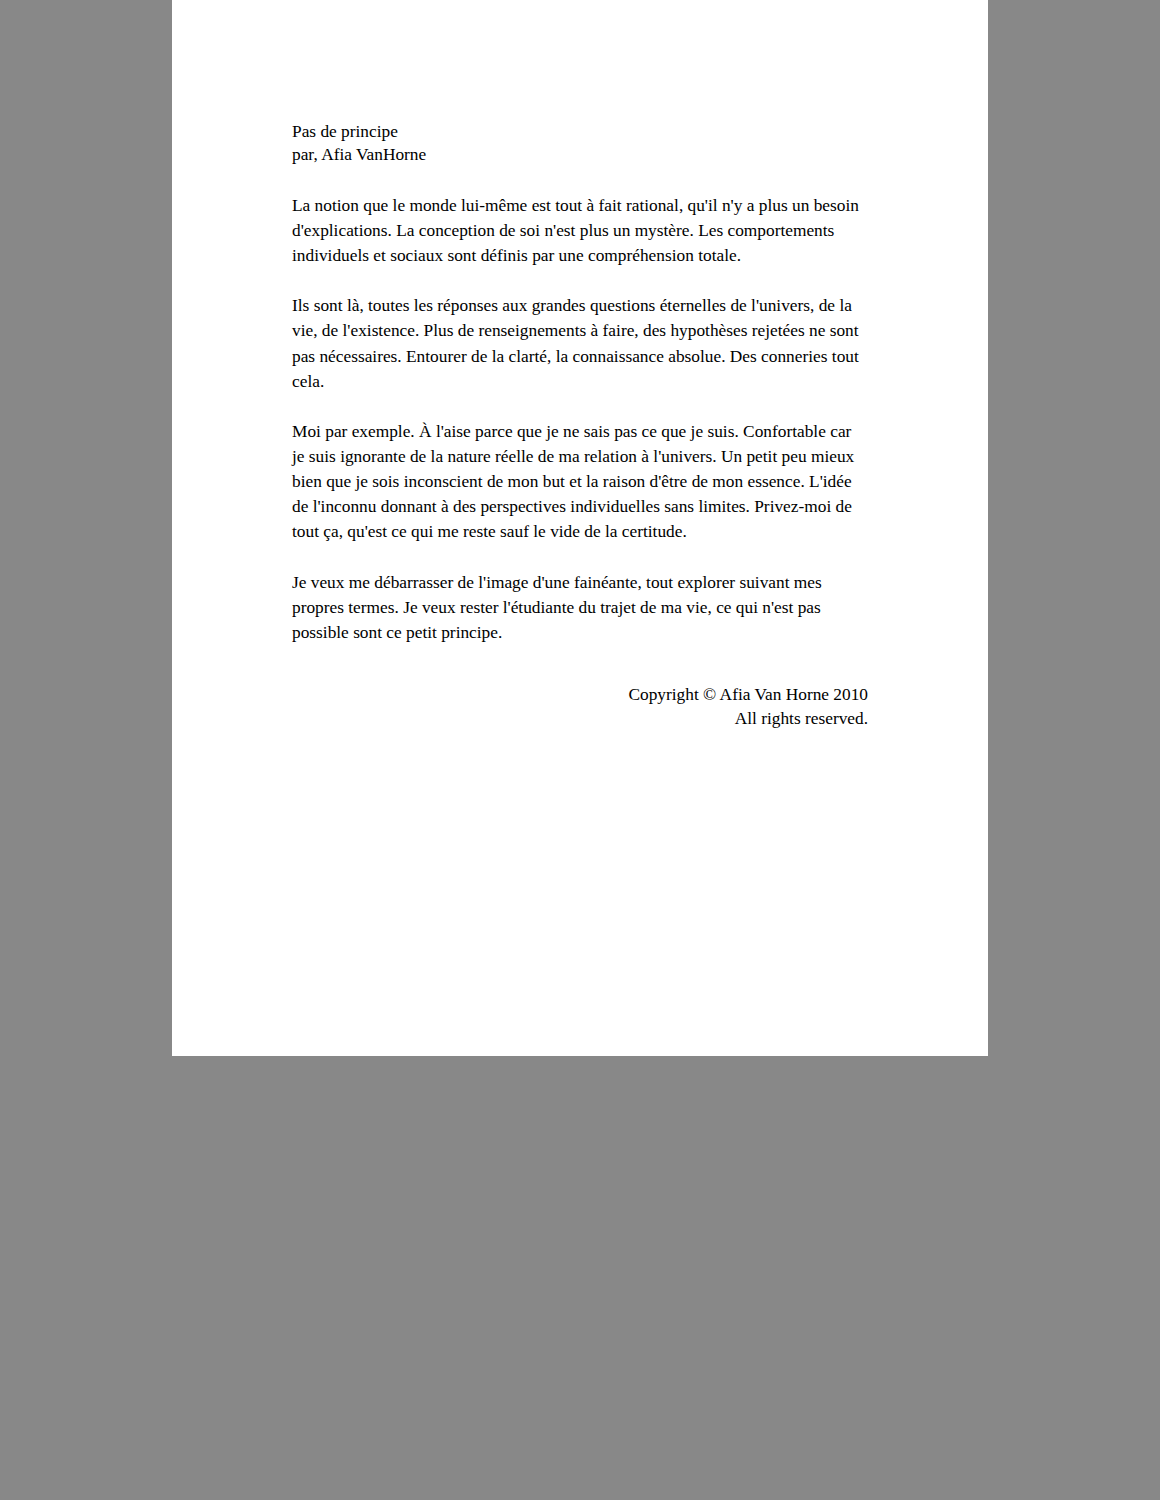Pas de principe
par, Afia VanHorne
La notion que le monde lui-même est tout à fait rational, qu'il n'y a plus un besoin d'explications. La conception de soi n'est plus un mystère. Les comportements individuels et sociaux sont définis par une compréhension totale.
Ils sont là, toutes les réponses aux grandes questions éternelles de l'univers, de la vie, de l'existence. Plus de renseignements à faire, des hypothèses rejetées ne sont pas nécessaires. Entourer de la clarté, la connaissance absolue. Des conneries tout cela.
Moi par exemple. À l'aise parce que je ne sais pas ce que je suis. Confortable car je suis ignorante de la nature réelle de ma relation à l'univers. Un petit peu mieux bien que je sois inconscient de mon but et la raison d'être de mon essence. L'idée de l'inconnu donnant à des perspectives individuelles sans limites. Privez-moi de tout ça, qu'est ce qui me reste sauf le vide de la certitude.
Je veux me débarrasser de l'image d'une fainéante, tout explorer suivant mes propres termes. Je veux rester l'étudiante du trajet de ma vie, ce qui n'est pas possible sont ce petit principe.
Copyright © Afia Van Horne 2010
All rights reserved.